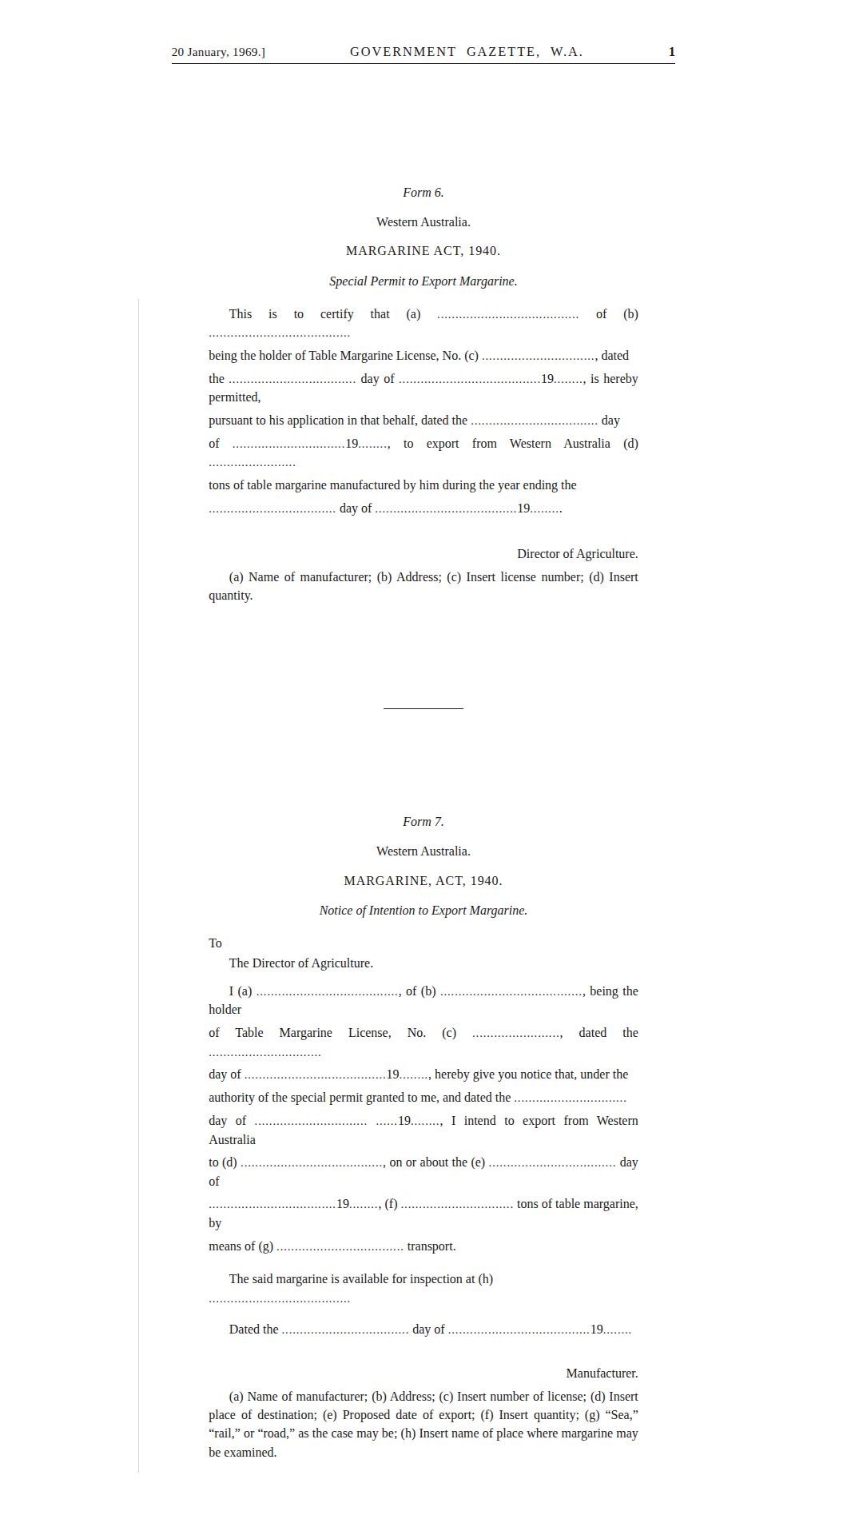20 January, 1969.] GOVERNMENT GAZETTE, W.A. 1
Form 6.
Western Australia.
MARGARINE ACT, 1940.
Special Permit to Export Margarine.
This is to certify that (a) ....................................... of (b) .......................................
being the holder of Table Margarine License, No. (c) ..............................., dated
the ................................... day of ....................................... 19........, is hereby permitted,
pursuant to his application in that behalf, dated the ................................... day
of ............................... 19........, to export from Western Australia (d) ........................
tons of table margarine manufactured by him during the year ending the
................................... day of ....................................... 19.........
Director of Agriculture.
(a) Name of manufacturer; (b) Address; (c) Insert license number; (d) Insert quantity.
Form 7.
Western Australia.
MARGARINE, ACT, 1940.
Notice of Intention to Export Margarine.
To
The Director of Agriculture.
I (a) ......................................., of (b) ......................................., being the holder
of Table Margarine License, No. (c) ........................, dated the ...............................
day of ....................................... 19........, hereby give you notice that, under the
authority of the special permit granted to me, and dated the ...............................
day of ............................... ...... 19........, I intend to export from Western Australia
to (d) ......................................., on or about the (e) ................................... day of
................................... 19........, (f) ............................... tons of table margarine, by
means of (g) ................................... transport.
The said margarine is available for inspection at (h) .......................................
Dated the ................................... day of ....................................... 19........
Manufacturer.
(a) Name of manufacturer; (b) Address; (c) Insert number of license; (d) Insert place of destination; (e) Proposed date of export; (f) Insert quantity; (g) “Sea,” “rail,” or “road,” as the case may be; (h) Insert name of place where margarine may be examined.